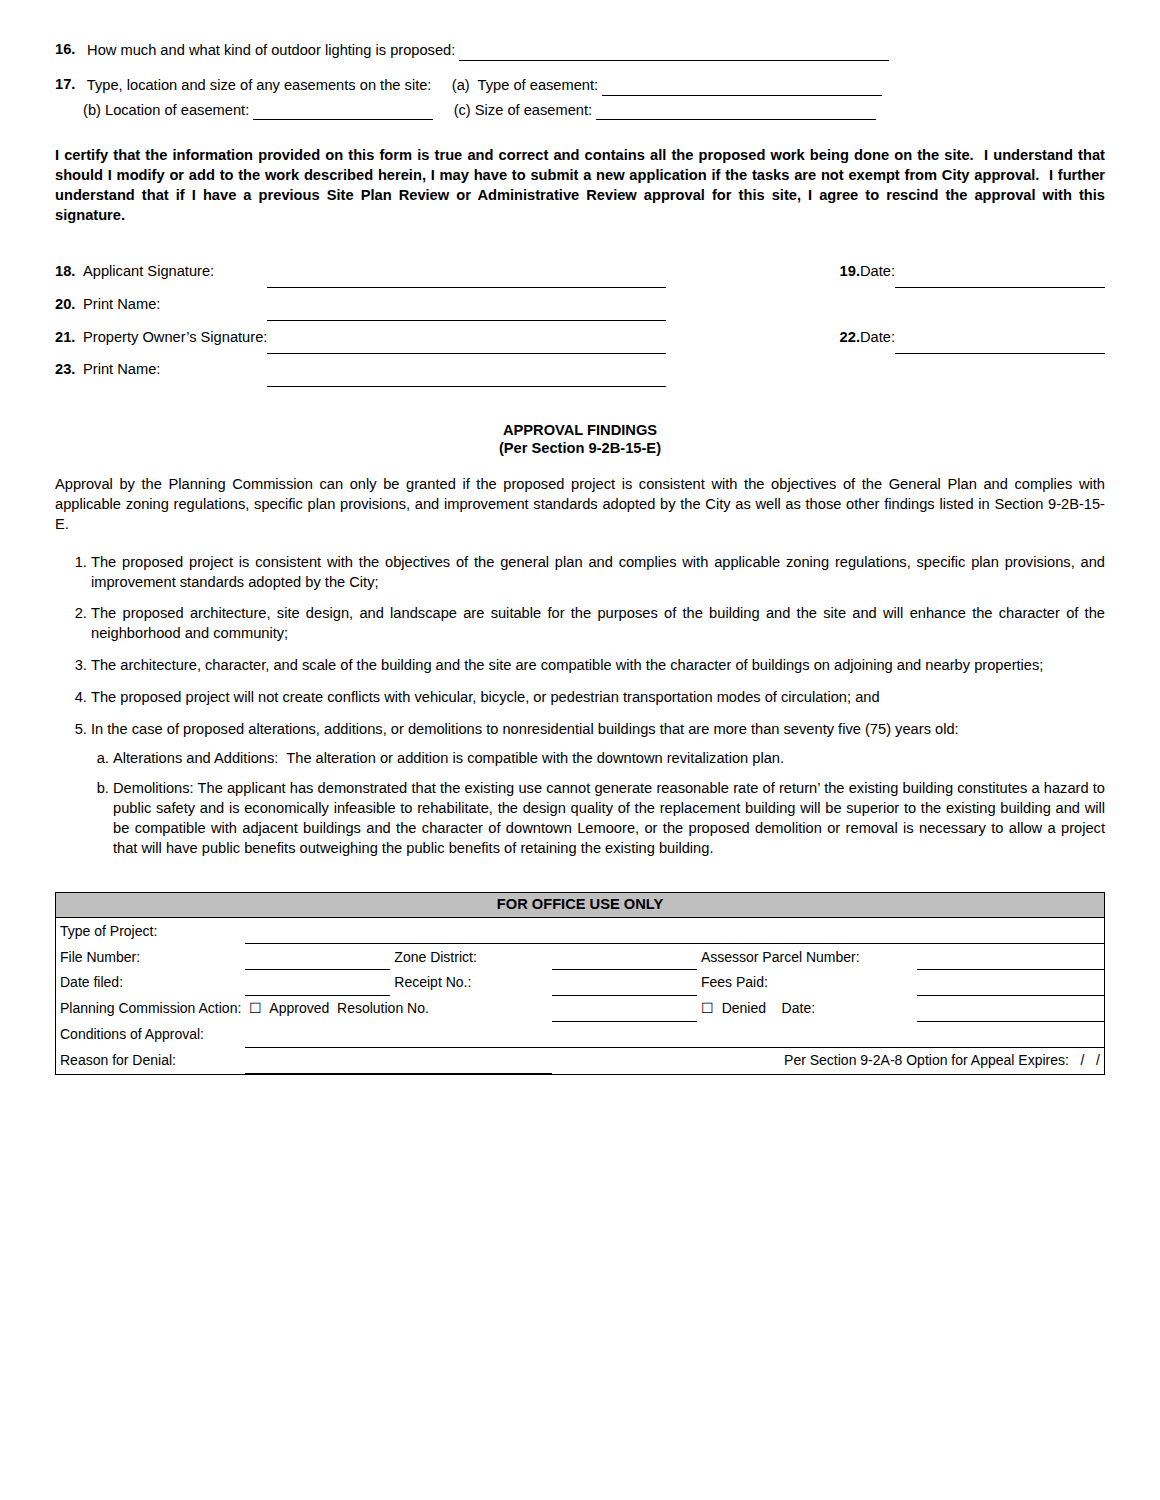16. How much and what kind of outdoor lighting is proposed:
17. Type, location and size of any easements on the site: (a) Type of easement:
(b) Location of easement: (c) Size of easement:
I certify that the information provided on this form is true and correct and contains all the proposed work being done on the site. I understand that should I modify or add to the work described herein, I may have to submit a new application if the tasks are not exempt from City approval. I further understand that if I have a previous Site Plan Review or Administrative Review approval for this site, I agree to rescind the approval with this signature.
| 18. | Applicant Signature: | | | 19. | Date: | |
| 20. | Print Name: | | |
| 21. | Property Owner’s Signature: | | | 22. | Date: | |
| 23. | Print Name: | | |
APPROVAL FINDINGS
(Per Section 9-2B-15-E)
Approval by the Planning Commission can only be granted if the proposed project is consistent with the objectives of the General Plan and complies with applicable zoning regulations, specific plan provisions, and improvement standards adopted by the City as well as those other findings listed in Section 9-2B-15-E.
The proposed project is consistent with the objectives of the general plan and complies with applicable zoning regulations, specific plan provisions, and improvement standards adopted by the City;
The proposed architecture, site design, and landscape are suitable for the purposes of the building and the site and will enhance the character of the neighborhood and community;
The architecture, character, and scale of the building and the site are compatible with the character of buildings on adjoining and nearby properties;
The proposed project will not create conflicts with vehicular, bicycle, or pedestrian transportation modes of circulation; and
In the case of proposed alterations, additions, or demolitions to nonresidential buildings that are more than seventy five (75) years old:
Alterations and Additions: The alteration or addition is compatible with the downtown revitalization plan.
Demolitions: The applicant has demonstrated that the existing use cannot generate reasonable rate of return’ the existing building constitutes a hazard to public safety and is economically infeasible to rehabilitate, the design quality of the replacement building will be superior to the existing building and will be compatible with adjacent buildings and the character of downtown Lemoore, or the proposed demolition or removal is necessary to allow a project that will have public benefits outweighing the public benefits of retaining the existing building.
FOR OFFICE USE ONLY
| Type of Project: | |
| File Number: | | Zone District: | | Assessor Parcel Number: | |
| Date filed: | | Receipt No.: | | Fees Paid: | |
| Planning Commission Action: | ☐ Approved Resolution No. | | ☐ Denied Date: | |
| Conditions of Approval: | |
| Reason for Denial: | | Per Section 9-2A-8 Option for Appeal Expires: / / |